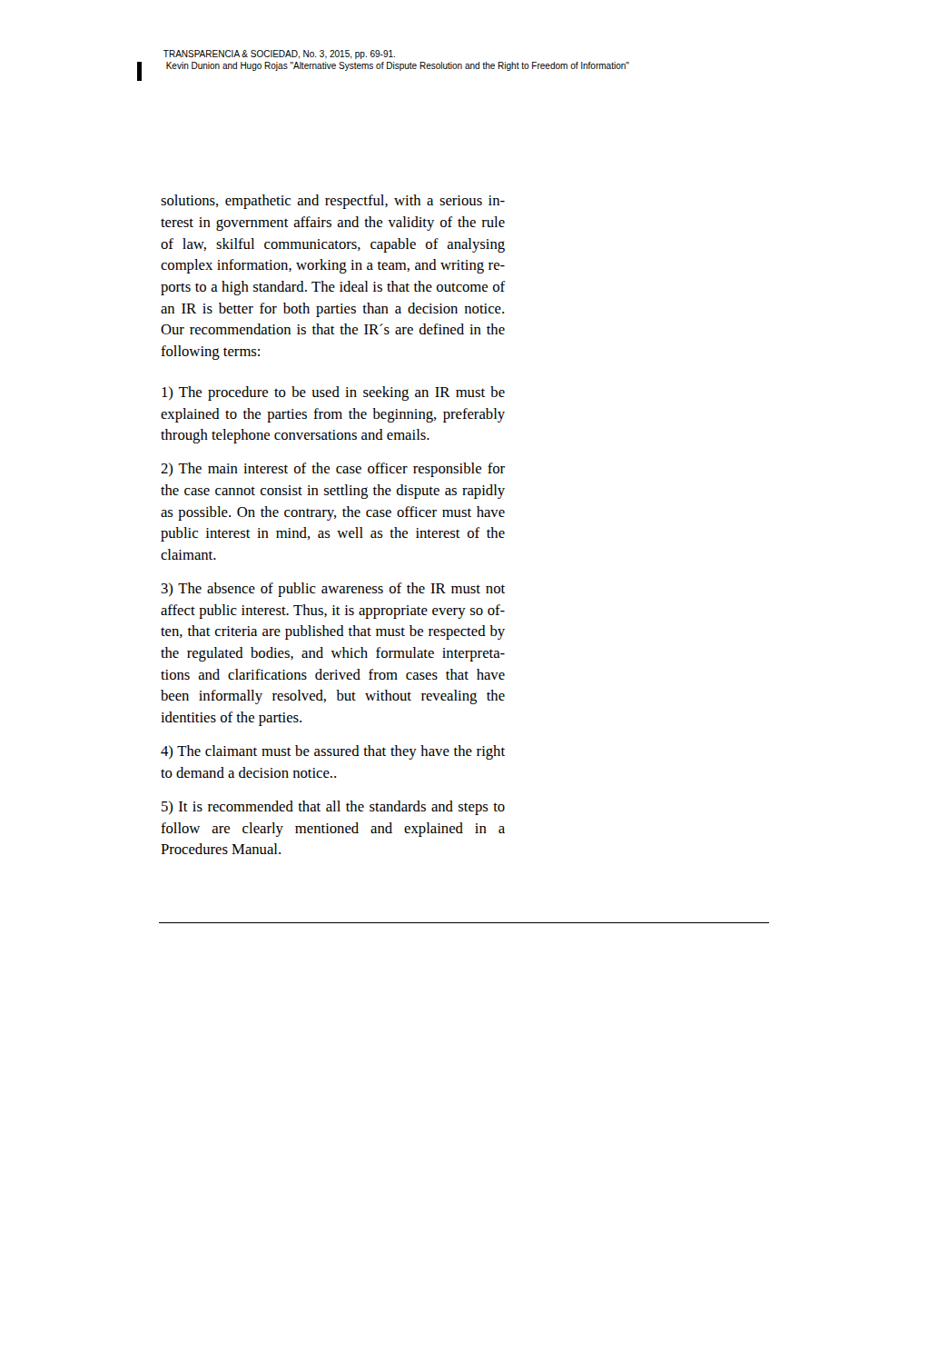TRANSPARENCIA & SOCIEDAD, No. 3, 2015, pp. 69-91.
Kevin Dunion and Hugo Rojas "Alternative Systems of Dispute Resolution and the Right to Freedom of Information"
solutions, empathetic and respectful, with a serious interest in government affairs and the validity of the rule of law, skilful communicators, capable of analysing complex information, working in a team, and writing reports to a high standard. The ideal is that the outcome of an IR is better for both parties than a decision notice. Our recommendation is that the IR´s are defined in the following terms:
1) The procedure to be used in seeking an IR must be explained to the parties from the beginning, preferably through telephone conversations and emails.
2) The main interest of the case officer responsible for the case cannot consist in settling the dispute as rapidly as possible. On the contrary, the case officer must have public interest in mind, as well as the interest of the claimant.
3) The absence of public awareness of the IR must not affect public interest. Thus, it is appropriate every so often, that criteria are published that must be respected by the regulated bodies, and which formulate interpretations and clarifications derived from cases that have been informally resolved, but without revealing the identities of the parties.
4) The claimant must be assured that they have the right to demand a decision notice..
5) It is recommended that all the standards and steps to follow are clearly mentioned and explained in a Procedures Manual.